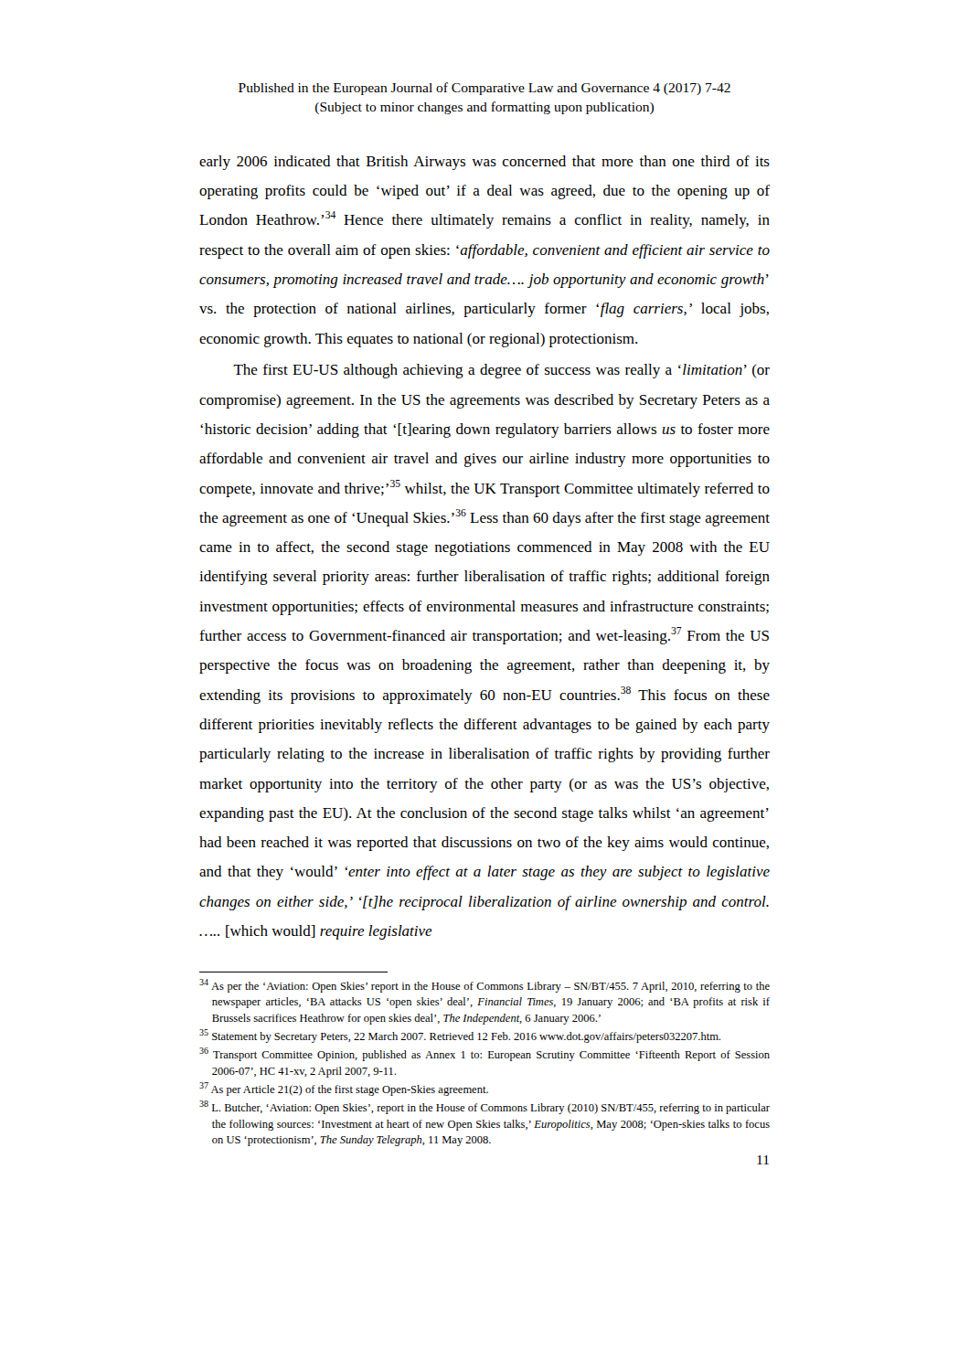Published in the European Journal of Comparative Law and Governance 4 (2017) 7-42 (Subject to minor changes and formatting upon publication)
early 2006 indicated that British Airways was concerned that more than one third of its operating profits could be ‘wiped out’ if a deal was agreed, due to the opening up of London Heathrow.’34 Hence there ultimately remains a conflict in reality, namely, in respect to the overall aim of open skies: ‘affordable, convenient and efficient air service to consumers, promoting increased travel and trade…. job opportunity and economic growth’ vs. the protection of national airlines, particularly former ‘flag carriers,’ local jobs, economic growth. This equates to national (or regional) protectionism.
The first EU-US although achieving a degree of success was really a ‘limitation’ (or compromise) agreement. In the US the agreements was described by Secretary Peters as a ‘historic decision’ adding that ‘[t]earing down regulatory barriers allows us to foster more affordable and convenient air travel and gives our airline industry more opportunities to compete, innovate and thrive;’35 whilst, the UK Transport Committee ultimately referred to the agreement as one of ‘Unequal Skies.’36 Less than 60 days after the first stage agreement came in to affect, the second stage negotiations commenced in May 2008 with the EU identifying several priority areas: further liberalisation of traffic rights; additional foreign investment opportunities; effects of environmental measures and infrastructure constraints; further access to Government-financed air transportation; and wet-leasing.37 From the US perspective the focus was on broadening the agreement, rather than deepening it, by extending its provisions to approximately 60 non-EU countries.38 This focus on these different priorities inevitably reflects the different advantages to be gained by each party particularly relating to the increase in liberalisation of traffic rights by providing further market opportunity into the territory of the other party (or as was the US’s objective, expanding past the EU). At the conclusion of the second stage talks whilst ‘an agreement’ had been reached it was reported that discussions on two of the key aims would continue, and that they ‘would’ ‘enter into effect at a later stage as they are subject to legislative changes on either side,’ ‘[t]he reciprocal liberalization of airline ownership and control. ….. [which would] require legislative
34 As per the ‘Aviation: Open Skies’ report in the House of Commons Library – SN/BT/455. 7 April, 2010, referring to the newspaper articles, ‘BA attacks US ‘open skies’ deal’, Financial Times, 19 January 2006; and ‘BA profits at risk if Brussels sacrifices Heathrow for open skies deal’, The Independent, 6 January 2006.’
35 Statement by Secretary Peters, 22 March 2007. Retrieved 12 Feb. 2016 www.dot.gov/affairs/peters032207.htm.
36 Transport Committee Opinion, published as Annex 1 to: European Scrutiny Committee ‘Fifteenth Report of Session 2006-07’, HC 41-xv, 2 April 2007, 9-11.
37 As per Article 21(2) of the first stage Open-Skies agreement.
38 L. Butcher, ‘Aviation: Open Skies’, report in the House of Commons Library (2010) SN/BT/455, referring to in particular the following sources: ‘Investment at heart of new Open Skies talks,’ Europolitics, May 2008; ‘Open-skies talks to focus on US ‘protectionism’, The Sunday Telegraph, 11 May 2008.
11